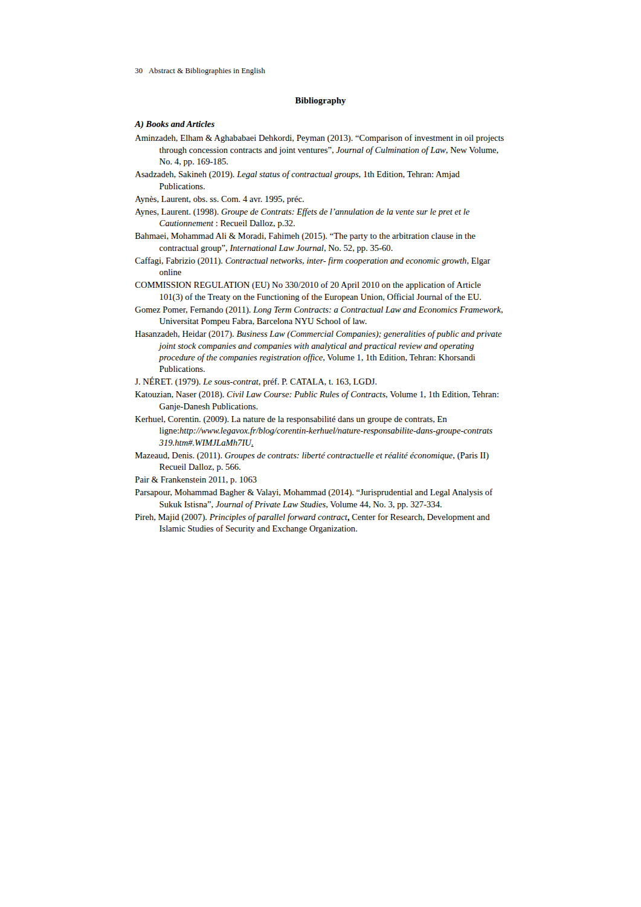30 Abstract & Bibliographies in English
Bibliography
A) Books and Articles
Aminzadeh, Elham & Aghababaei Dehkordi, Peyman (2013). “Comparison of investment in oil projects through concession contracts and joint ventures”, Journal of Culmination of Law, New Volume, No. 4, pp. 169-185.
Asadzadeh, Sakineh (2019). Legal status of contractual groups, 1th Edition, Tehran: Amjad Publications.
Aynès, Laurent, obs. ss. Com. 4 avr. 1995, préc.
Aynes, Laurent. (1998). Groupe de Contrats: Effets de l’annulation de la vente sur le pret et le Cautionnement : Recueil Dalloz, p.32.
Bahmaei, Mohammad Ali & Moradi, Fahimeh (2015). “The party to the arbitration clause in the contractual group”, International Law Journal, No. 52, pp. 35-60.
Caffagi, Fabrizio (2011). Contractual networks, inter- firm cooperation and economic growth, Elgar online
COMMISSION REGULATION (EU) No 330/2010 of 20 April 2010 on the application of Article 101(3) of the Treaty on the Functioning of the European Union, Official Journal of the EU.
Gomez Pomer, Fernando (2011). Long Term Contracts: a Contractual Law and Economics Framework, Universitat Pompeu Fabra, Barcelona NYU School of law.
Hasanzadeh, Heidar (2017). Business Law (Commercial Companies); generalities of public and private joint stock companies and companies with analytical and practical review and operating procedure of the companies registration office, Volume 1, 1th Edition, Tehran: Khorsandi Publications.
J. NÉRET. (1979). Le sous-contrat, préf. P. CATALA, t. 163, LGDJ.
Katouzian, Naser (2018). Civil Law Course: Public Rules of Contracts, Volume 1, 1th Edition, Tehran: Ganje-Danesh Publications.
Kerhuel, Corentin. (2009). La nature de la responsabilité dans un groupe de contrats, En ligne:http://www.legavox.fr/blog/corentin-kerhuel/nature-responsabilite-dans-groupe-contrats 319.htm#.WIMJLaMh7IU.
Mazeaud, Denis. (2011). Groupes de contrats: liberté contractuelle et réalité économique, (Paris II) Recueil Dalloz, p. 566.
Pair & Frankenstein 2011, p. 1063
Parsapour, Mohammad Bagher & Valayi, Mohammad (2014). “Jurisprudential and Legal Analysis of Sukuk Istisna”, Journal of Private Law Studies, Volume 44, No. 3, pp. 327-334.
Pireh, Majid (2007). Principles of parallel forward contract, Center for Research, Development and Islamic Studies of Security and Exchange Organization.